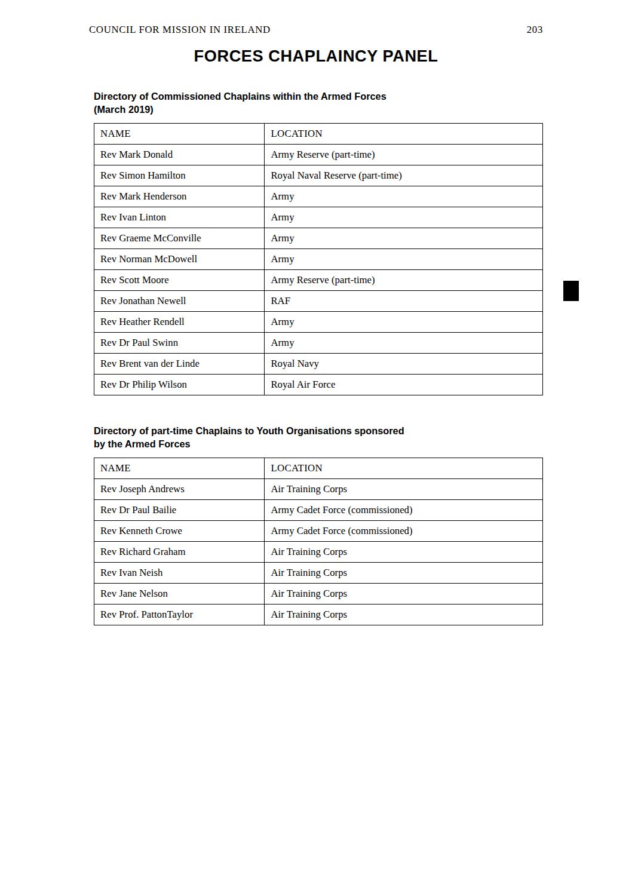Council for Mission in Ireland 203
FORCES CHAPLAINCY PANEL
Directory of Commissioned Chaplains within the Armed Forces
(March 2019)
| NAME | LOCATION |
| Rev Mark Donald | Army Reserve (part-time) |
| Rev Simon Hamilton | Royal Naval Reserve (part-time) |
| Rev Mark Henderson | Army |
| Rev Ivan Linton | Army |
| Rev Graeme McConville | Army |
| Rev Norman McDowell | Army |
| Rev Scott Moore | Army Reserve (part-time) |
| Rev Jonathan Newell | RAF |
| Rev Heather Rendell | Army |
| Rev Dr Paul Swinn | Army |
| Rev Brent van der Linde | Royal Navy |
| Rev Dr Philip Wilson | Royal Air Force |
Directory of part-time Chaplains to Youth Organisations sponsored
by the Armed Forces
| NAME | LOCATION |
| Rev Joseph Andrews | Air Training Corps |
| Rev Dr Paul Bailie | Army Cadet Force (commissioned) |
| Rev Kenneth Crowe | Army Cadet Force (commissioned) |
| Rev Richard Graham | Air Training Corps |
| Rev Ivan Neish | Air Training Corps |
| Rev Jane Nelson | Air Training Corps |
| Rev Prof. PattonTaylor | Air Training Corps |